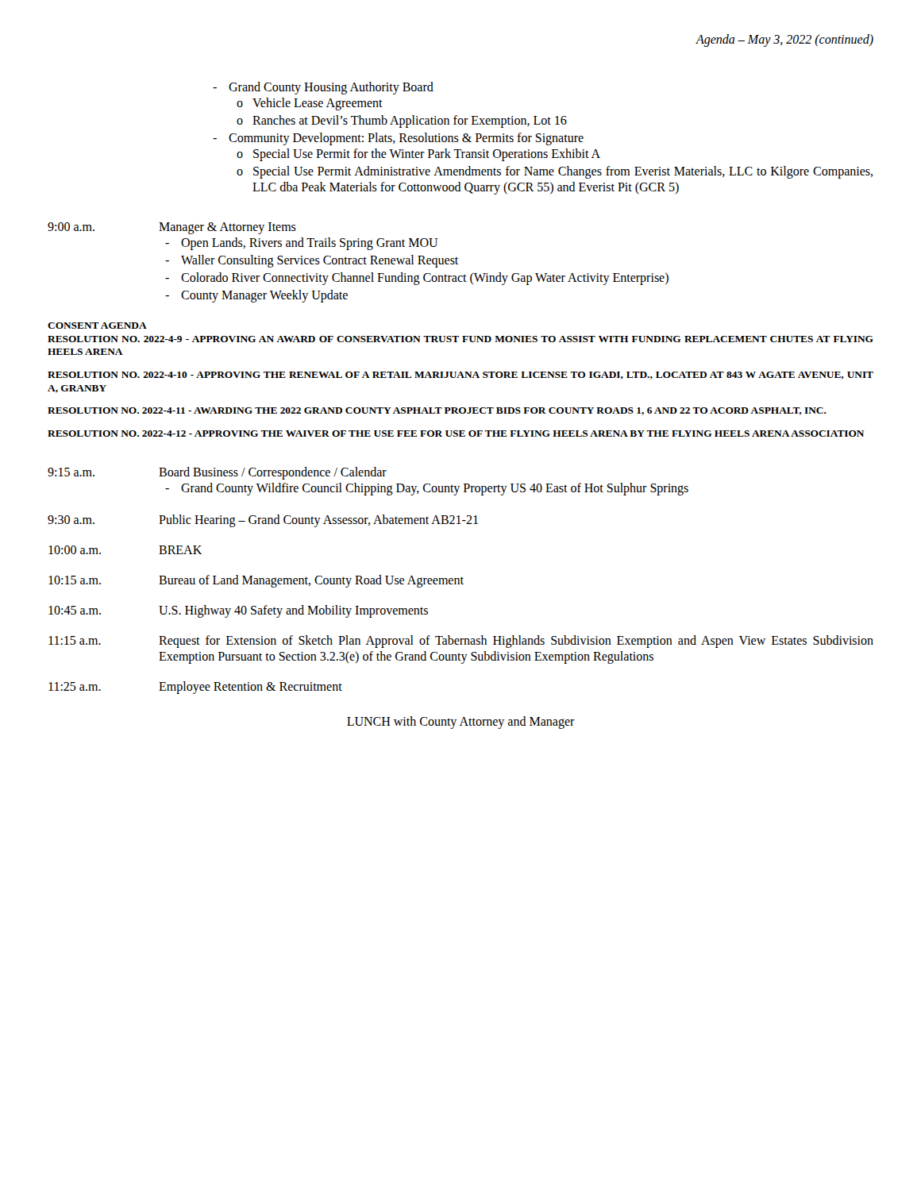Agenda – May 3, 2022 (continued)
Grand County Housing Authority Board
Vehicle Lease Agreement
Ranches at Devil’s Thumb Application for Exemption, Lot 16
Community Development: Plats, Resolutions & Permits for Signature
Special Use Permit for the Winter Park Transit Operations Exhibit A
Special Use Permit Administrative Amendments for Name Changes from Everist Materials, LLC to Kilgore Companies, LLC dba Peak Materials for Cottonwood Quarry (GCR 55) and Everist Pit (GCR 5)
9:00 a.m.
Manager & Attorney Items
Open Lands, Rivers and Trails Spring Grant MOU
Waller Consulting Services Contract Renewal Request
Colorado River Connectivity Channel Funding Contract (Windy Gap Water Activity Enterprise)
County Manager Weekly Update
CONSENT AGENDA
RESOLUTION NO. 2022-4-9 - APPROVING AN AWARD OF CONSERVATION TRUST FUND MONIES TO ASSIST WITH FUNDING REPLACEMENT CHUTES AT FLYING HEELS ARENA
RESOLUTION NO. 2022-4-10 - APPROVING THE RENEWAL OF A RETAIL MARIJUANA STORE LICENSE TO IGADI, LTD., LOCATED AT 843 W AGATE AVENUE, UNIT A, GRANBY
RESOLUTION NO. 2022-4-11 - AWARDING THE 2022 GRAND COUNTY ASPHALT PROJECT BIDS FOR COUNTY ROADS 1, 6 AND 22 TO ACORD ASPHALT, INC.
RESOLUTION NO. 2022-4-12 - APPROVING THE WAIVER OF THE USE FEE FOR USE OF THE FLYING HEELS ARENA BY THE FLYING HEELS ARENA ASSOCIATION
9:15 a.m.
Board Business / Correspondence / Calendar
Grand County Wildfire Council Chipping Day, County Property US 40 East of Hot Sulphur Springs
9:30 a.m.
Public Hearing – Grand County Assessor, Abatement AB21-21
10:00 a.m.
BREAK
10:15 a.m.
Bureau of Land Management, County Road Use Agreement
10:45 a.m.
U.S. Highway 40 Safety and Mobility Improvements
11:15 a.m.
Request for Extension of Sketch Plan Approval of Tabernash Highlands Subdivision Exemption and Aspen View Estates Subdivision Exemption Pursuant to Section 3.2.3(e) of the Grand County Subdivision Exemption Regulations
11:25 a.m.
Employee Retention & Recruitment
LUNCH with County Attorney and Manager